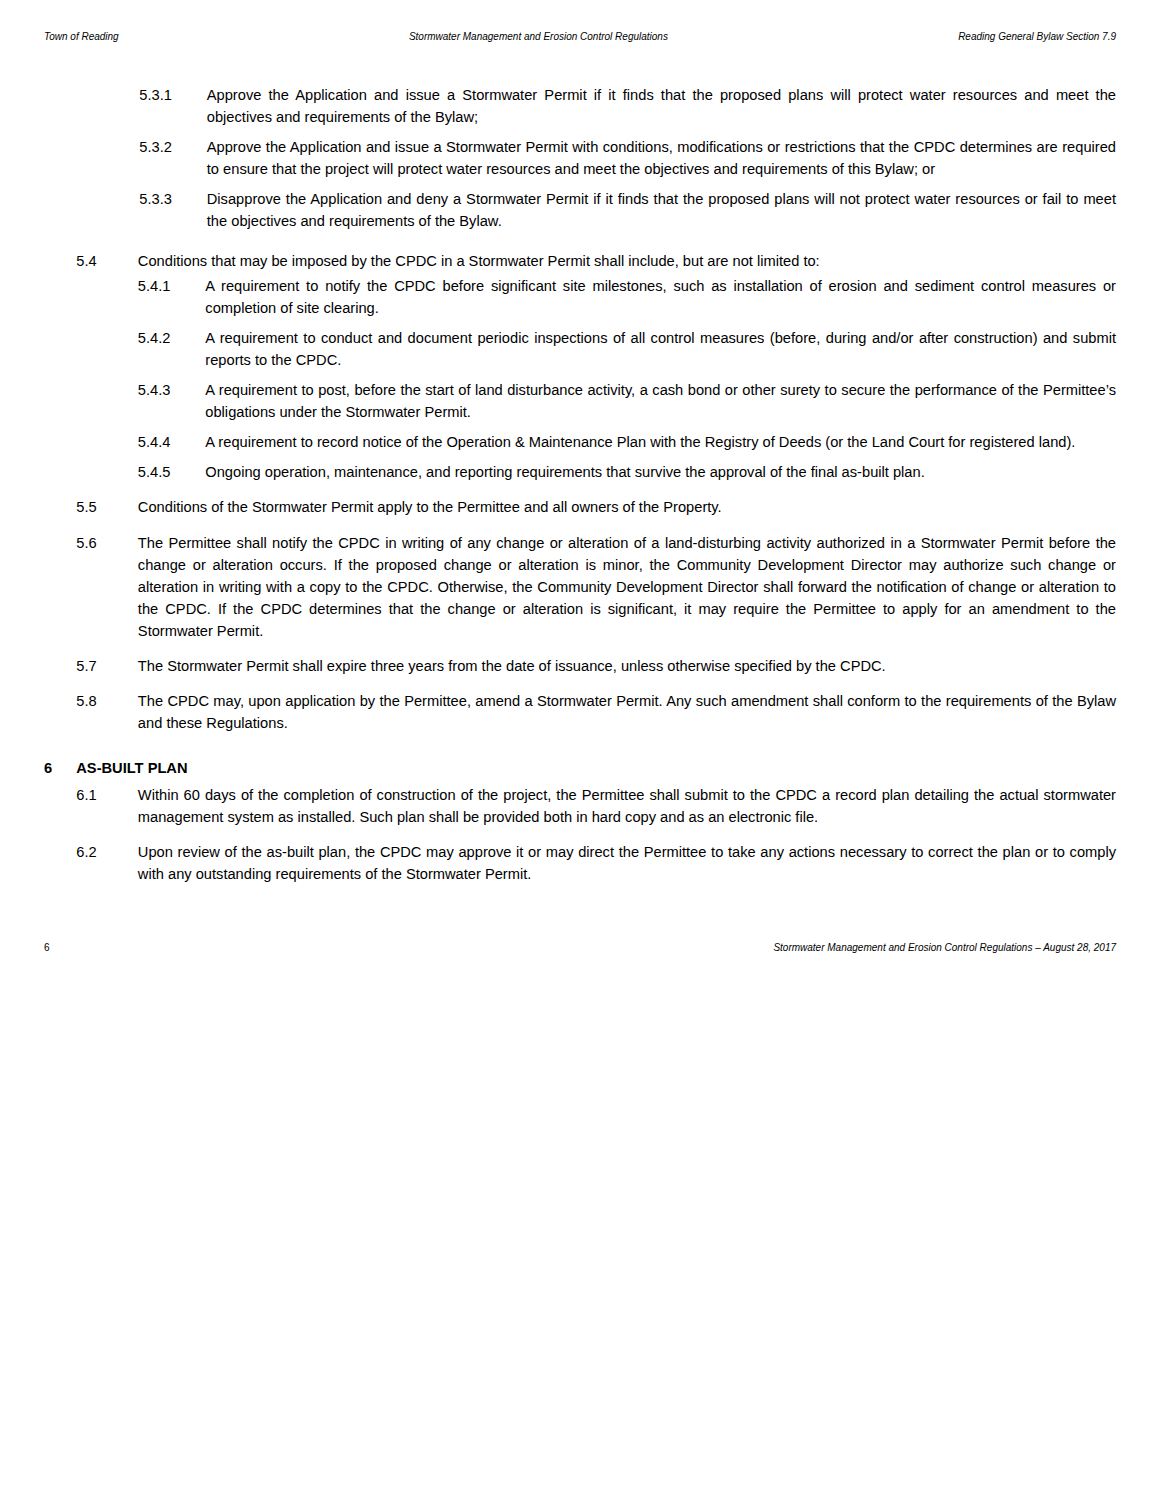Town of Reading Stormwater Management and Erosion Control Regulations Reading General Bylaw Section 7.9
5.3.1 Approve the Application and issue a Stormwater Permit if it finds that the proposed plans will protect water resources and meet the objectives and requirements of the Bylaw;
5.3.2 Approve the Application and issue a Stormwater Permit with conditions, modifications or restrictions that the CPDC determines are required to ensure that the project will protect water resources and meet the objectives and requirements of this Bylaw; or
5.3.3 Disapprove the Application and deny a Stormwater Permit if it finds that the proposed plans will not protect water resources or fail to meet the objectives and requirements of the Bylaw.
5.4 Conditions that may be imposed by the CPDC in a Stormwater Permit shall include, but are not limited to:
5.4.1 A requirement to notify the CPDC before significant site milestones, such as installation of erosion and sediment control measures or completion of site clearing.
5.4.2 A requirement to conduct and document periodic inspections of all control measures (before, during and/or after construction) and submit reports to the CPDC.
5.4.3 A requirement to post, before the start of land disturbance activity, a cash bond or other surety to secure the performance of the Permittee’s obligations under the Stormwater Permit.
5.4.4 A requirement to record notice of the Operation & Maintenance Plan with the Registry of Deeds (or the Land Court for registered land).
5.4.5 Ongoing operation, maintenance, and reporting requirements that survive the approval of the final as-built plan.
5.5 Conditions of the Stormwater Permit apply to the Permittee and all owners of the Property.
5.6 The Permittee shall notify the CPDC in writing of any change or alteration of a land-disturbing activity authorized in a Stormwater Permit before the change or alteration occurs. If the proposed change or alteration is minor, the Community Development Director may authorize such change or alteration in writing with a copy to the CPDC. Otherwise, the Community Development Director shall forward the notification of change or alteration to the CPDC. If the CPDC determines that the change or alteration is significant, it may require the Permittee to apply for an amendment to the Stormwater Permit.
5.7 The Stormwater Permit shall expire three years from the date of issuance, unless otherwise specified by the CPDC.
5.8 The CPDC may, upon application by the Permittee, amend a Stormwater Permit. Any such amendment shall conform to the requirements of the Bylaw and these Regulations.
6 AS-BUILT PLAN
6.1 Within 60 days of the completion of construction of the project, the Permittee shall submit to the CPDC a record plan detailing the actual stormwater management system as installed. Such plan shall be provided both in hard copy and as an electronic file.
6.2 Upon review of the as-built plan, the CPDC may approve it or may direct the Permittee to take any actions necessary to correct the plan or to comply with any outstanding requirements of the Stormwater Permit.
6 Stormwater Management and Erosion Control Regulations – August 28, 2017